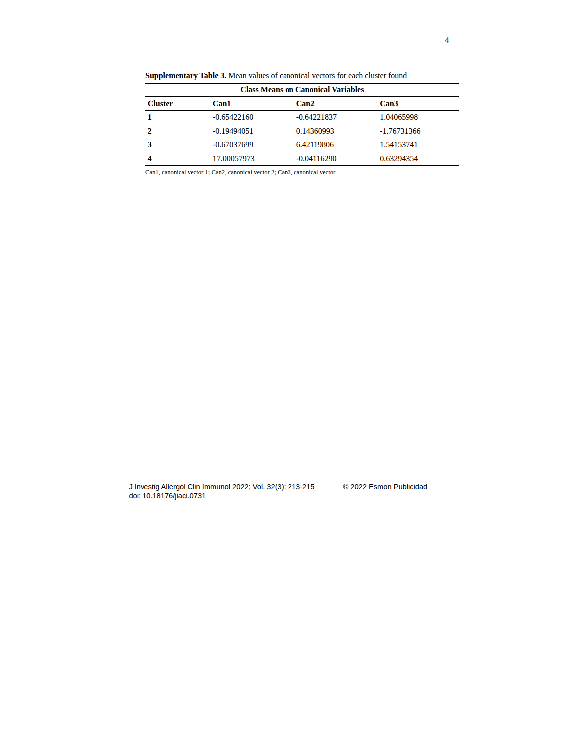4
Supplementary Table 3. Mean values of canonical vectors for each cluster found
Class Means on Canonical Variables
| Cluster | Can1 | Can2 | Can3 |
| --- | --- | --- | --- |
| 1 | -0.65422160 | -0.64221837 | 1.04065998 |
| 2 | -0.19494051 | 0.14360993 | -1.76731366 |
| 3 | -0.67037699 | 6.42119806 | 1.54153741 |
| 4 | 17.00057973 | -0.04116290 | 0.63294354 |
Can1, canonical vector 1; Can2, canonical vector 2; Can3, canonical vector
J Investig Allergol Clin Immunol 2022; Vol. 32(3): 213-215 © 2022 Esmon Publicidad doi: 10.18176/jiaci.0731